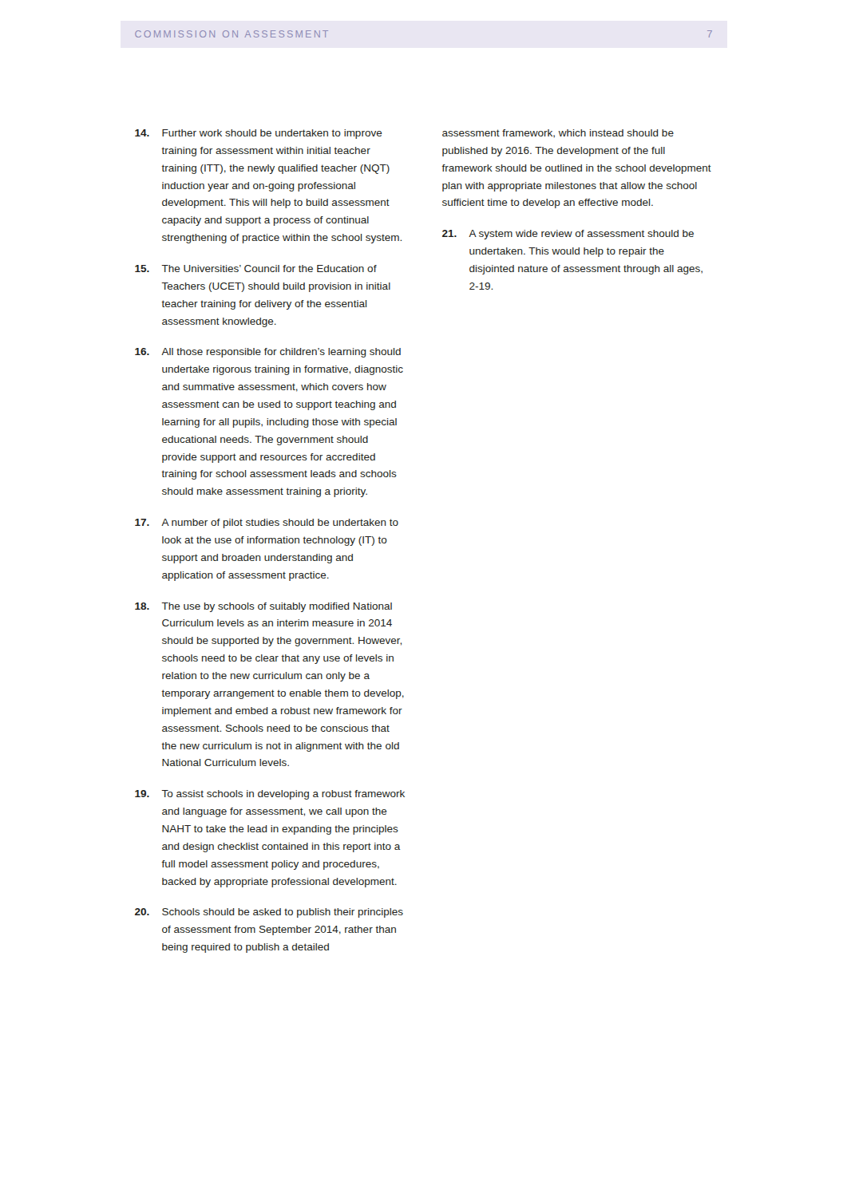Commission on Assessment 7
14. Further work should be undertaken to improve training for assessment within initial teacher training (ITT), the newly qualified teacher (NQT) induction year and on-going professional development. This will help to build assessment capacity and support a process of continual strengthening of practice within the school system.
15. The Universities’ Council for the Education of Teachers (UCET) should build provision in initial teacher training for delivery of the essential assessment knowledge.
16. All those responsible for children’s learning should undertake rigorous training in formative, diagnostic and summative assessment, which covers how assessment can be used to support teaching and learning for all pupils, including those with special educational needs. The government should provide support and resources for accredited training for school assessment leads and schools should make assessment training a priority.
17. A number of pilot studies should be undertaken to look at the use of information technology (IT) to support and broaden understanding and application of assessment practice.
18. The use by schools of suitably modified National Curriculum levels as an interim measure in 2014 should be supported by the government. However, schools need to be clear that any use of levels in relation to the new curriculum can only be a temporary arrangement to enable them to develop, implement and embed a robust new framework for assessment. Schools need to be conscious that the new curriculum is not in alignment with the old National Curriculum levels.
19. To assist schools in developing a robust framework and language for assessment, we call upon the NAHT to take the lead in expanding the principles and design checklist contained in this report into a full model assessment policy and procedures, backed by appropriate professional development.
20. Schools should be asked to publish their principles of assessment from September 2014, rather than being required to publish a detailed
assessment framework, which instead should be published by 2016. The development of the full framework should be outlined in the school development plan with appropriate milestones that allow the school sufficient time to develop an effective model.
21. A system wide review of assessment should be undertaken. This would help to repair the disjointed nature of assessment through all ages, 2-19.